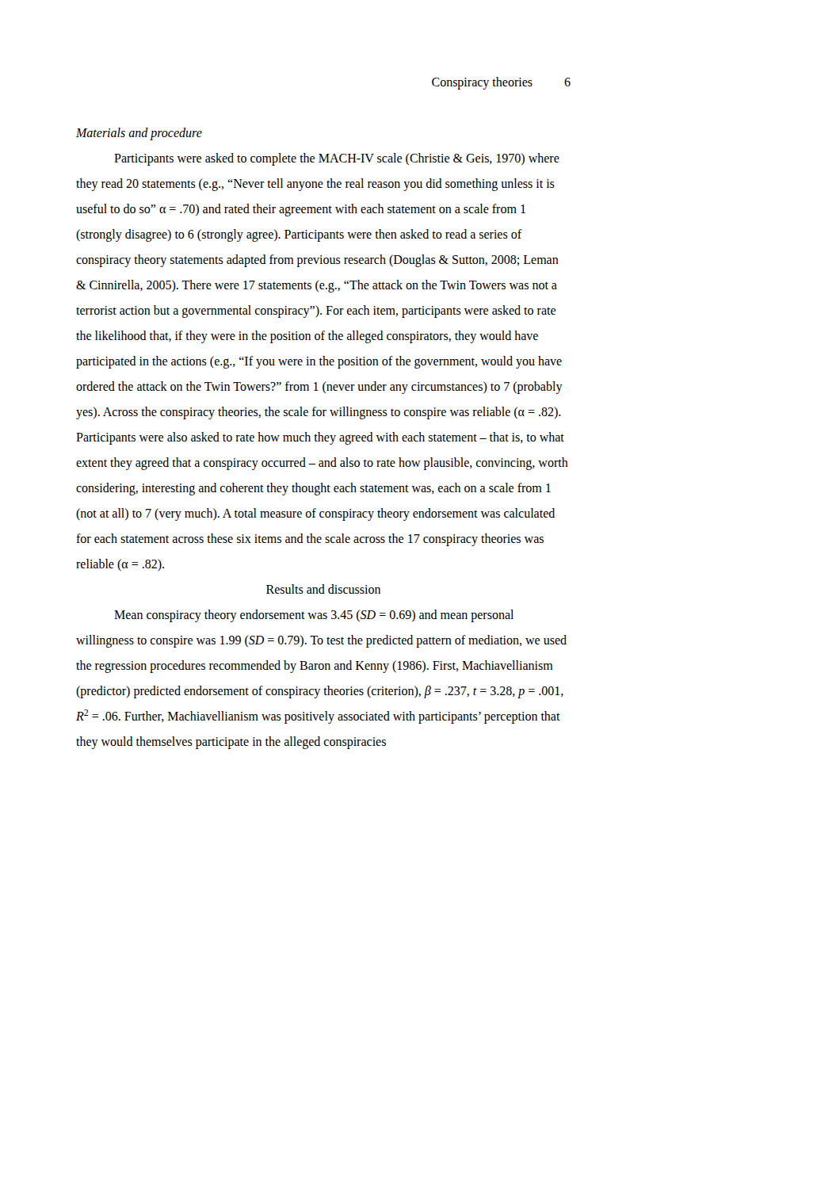Conspiracy theories 6
Materials and procedure
Participants were asked to complete the MACH-IV scale (Christie & Geis, 1970) where they read 20 statements (e.g., “Never tell anyone the real reason you did something unless it is useful to do so” α = .70) and rated their agreement with each statement on a scale from 1 (strongly disagree) to 6 (strongly agree). Participants were then asked to read a series of conspiracy theory statements adapted from previous research (Douglas & Sutton, 2008; Leman & Cinnirella, 2005). There were 17 statements (e.g., “The attack on the Twin Towers was not a terrorist action but a governmental conspiracy”). For each item, participants were asked to rate the likelihood that, if they were in the position of the alleged conspirators, they would have participated in the actions (e.g., “If you were in the position of the government, would you have ordered the attack on the Twin Towers?” from 1 (never under any circumstances) to 7 (probably yes). Across the conspiracy theories, the scale for willingness to conspire was reliable (α = .82). Participants were also asked to rate how much they agreed with each statement – that is, to what extent they agreed that a conspiracy occurred – and also to rate how plausible, convincing, worth considering, interesting and coherent they thought each statement was, each on a scale from 1 (not at all) to 7 (very much). A total measure of conspiracy theory endorsement was calculated for each statement across these six items and the scale across the 17 conspiracy theories was reliable (α = .82).
Results and discussion
Mean conspiracy theory endorsement was 3.45 (SD = 0.69) and mean personal willingness to conspire was 1.99 (SD = 0.79). To test the predicted pattern of mediation, we used the regression procedures recommended by Baron and Kenny (1986). First, Machiavellianism (predictor) predicted endorsement of conspiracy theories (criterion), β = .237, t = 3.28, p = .001, R2 = .06. Further, Machiavellianism was positively associated with participants’ perception that they would themselves participate in the alleged conspiracies